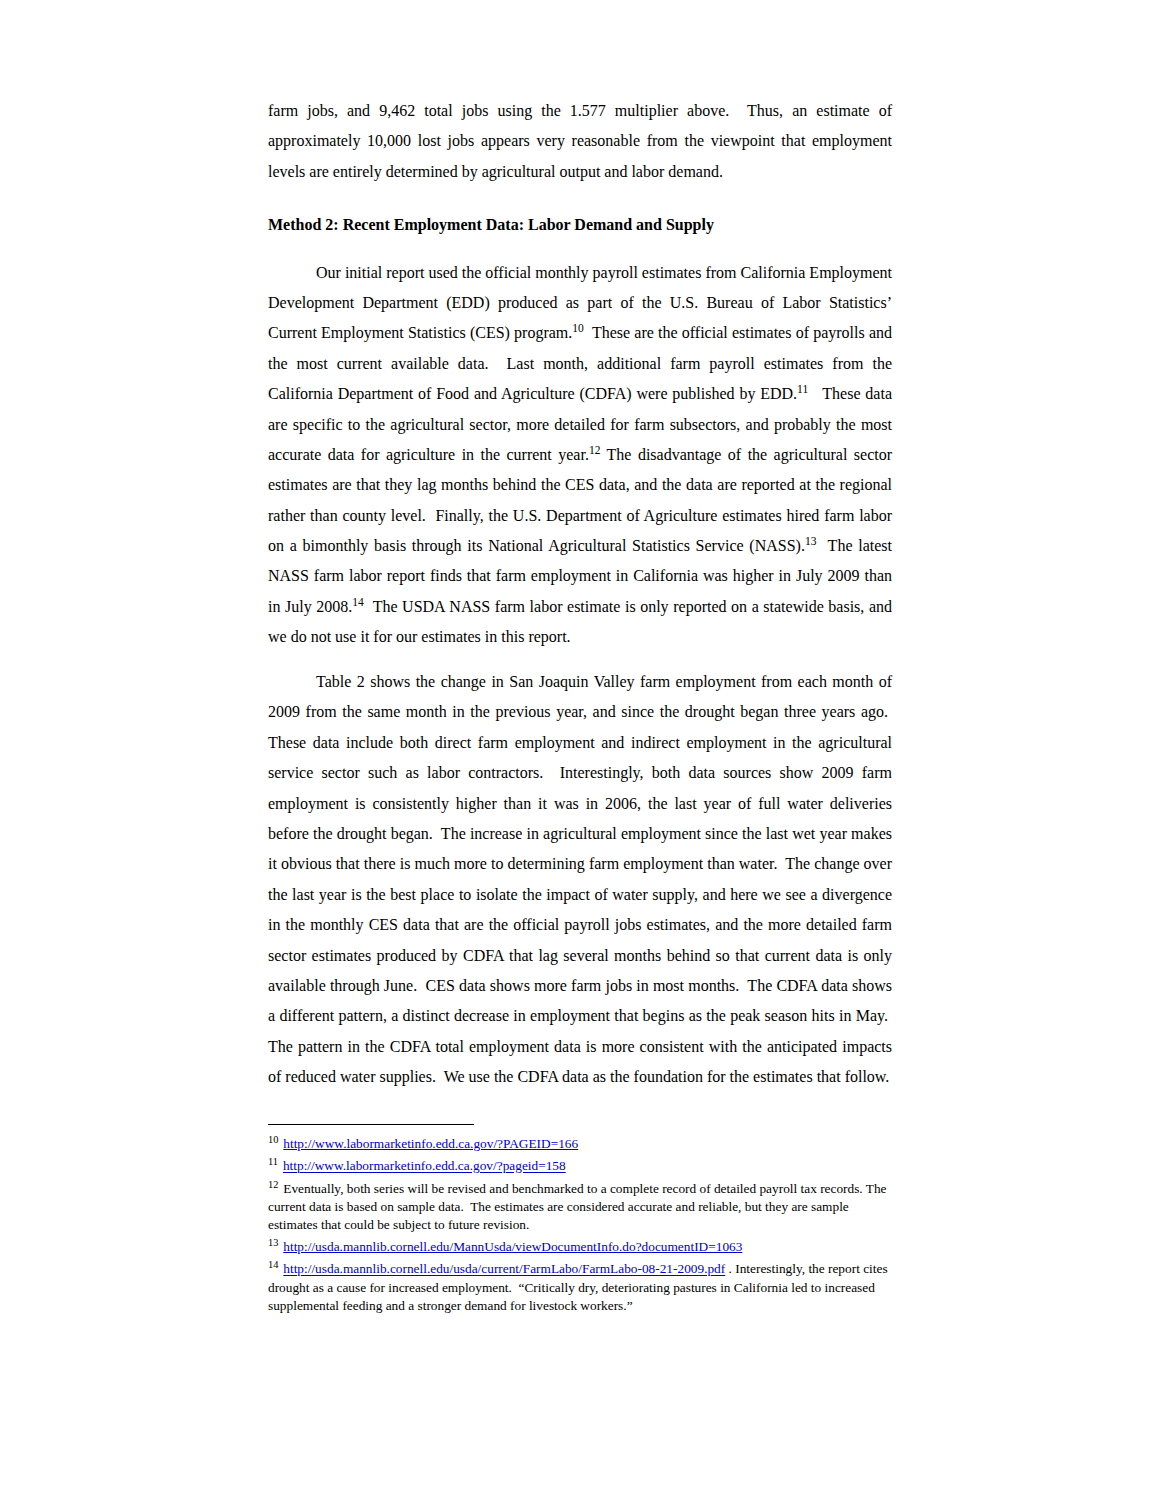farm jobs, and 9,462 total jobs using the 1.577 multiplier above. Thus, an estimate of approximately 10,000 lost jobs appears very reasonable from the viewpoint that employment levels are entirely determined by agricultural output and labor demand.
Method 2: Recent Employment Data: Labor Demand and Supply
Our initial report used the official monthly payroll estimates from California Employment Development Department (EDD) produced as part of the U.S. Bureau of Labor Statistics’ Current Employment Statistics (CES) program.10 These are the official estimates of payrolls and the most current available data. Last month, additional farm payroll estimates from the California Department of Food and Agriculture (CDFA) were published by EDD.11 These data are specific to the agricultural sector, more detailed for farm subsectors, and probably the most accurate data for agriculture in the current year.12 The disadvantage of the agricultural sector estimates are that they lag months behind the CES data, and the data are reported at the regional rather than county level. Finally, the U.S. Department of Agriculture estimates hired farm labor on a bimonthly basis through its National Agricultural Statistics Service (NASS).13 The latest NASS farm labor report finds that farm employment in California was higher in July 2009 than in July 2008.14 The USDA NASS farm labor estimate is only reported on a statewide basis, and we do not use it for our estimates in this report.
Table 2 shows the change in San Joaquin Valley farm employment from each month of 2009 from the same month in the previous year, and since the drought began three years ago. These data include both direct farm employment and indirect employment in the agricultural service sector such as labor contractors. Interestingly, both data sources show 2009 farm employment is consistently higher than it was in 2006, the last year of full water deliveries before the drought began. The increase in agricultural employment since the last wet year makes it obvious that there is much more to determining farm employment than water. The change over the last year is the best place to isolate the impact of water supply, and here we see a divergence in the monthly CES data that are the official payroll jobs estimates, and the more detailed farm sector estimates produced by CDFA that lag several months behind so that current data is only available through June. CES data shows more farm jobs in most months. The CDFA data shows a different pattern, a distinct decrease in employment that begins as the peak season hits in May. The pattern in the CDFA total employment data is more consistent with the anticipated impacts of reduced water supplies. We use the CDFA data as the foundation for the estimates that follow.
10 http://www.labormarketinfo.edd.ca.gov/?PAGEID=166
11 http://www.labormarketinfo.edd.ca.gov/?pageid=158
12 Eventually, both series will be revised and benchmarked to a complete record of detailed payroll tax records. The current data is based on sample data. The estimates are considered accurate and reliable, but they are sample estimates that could be subject to future revision.
13 http://usda.mannlib.cornell.edu/MannUsda/viewDocumentInfo.do?documentID=1063
14 http://usda.mannlib.cornell.edu/usda/current/FarmLabo/FarmLabo-08-21-2009.pdf . Interestingly, the report cites drought as a cause for increased employment. “Critically dry, deteriorating pastures in California led to increased supplemental feeding and a stronger demand for livestock workers.”